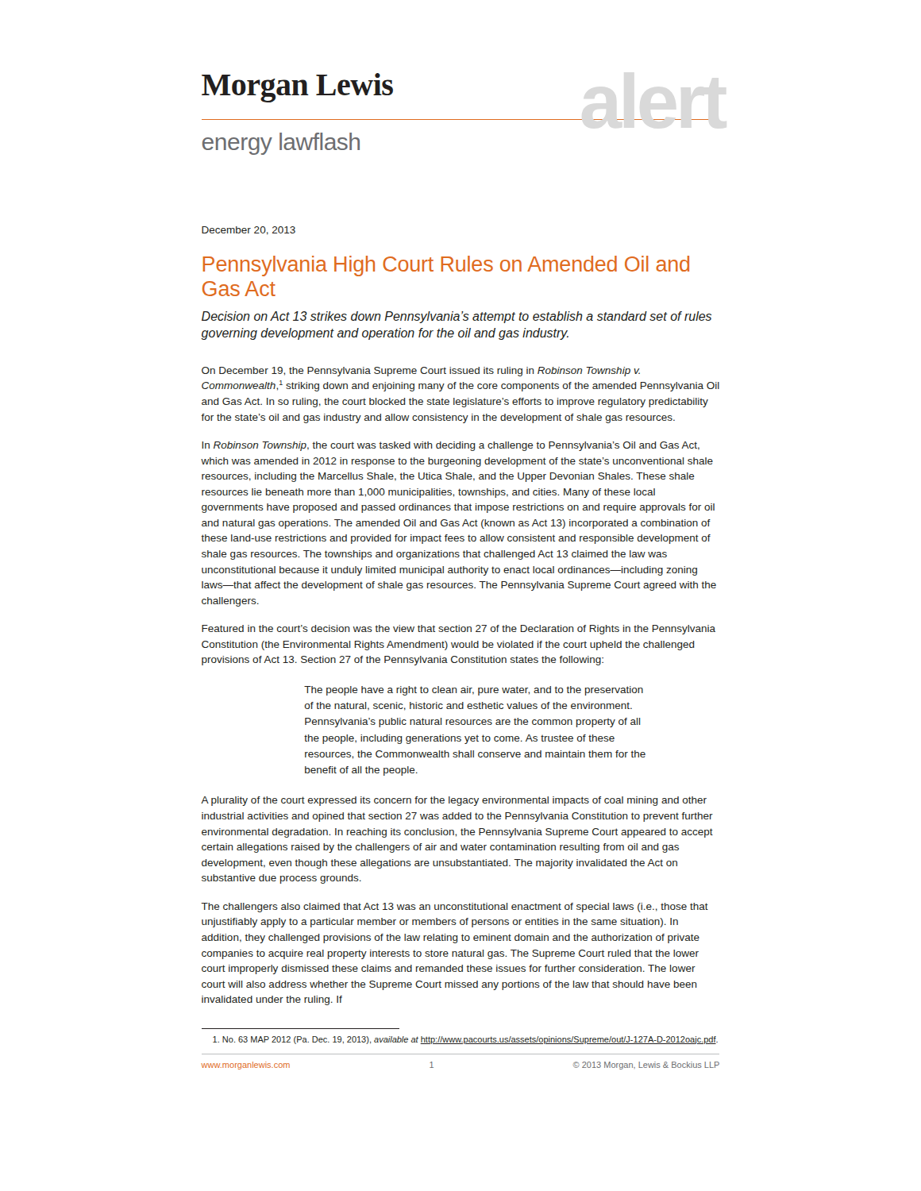alert
Morgan Lewis
energy lawflash
December 20, 2013
Pennsylvania High Court Rules on Amended Oil and Gas Act
Decision on Act 13 strikes down Pennsylvania’s attempt to establish a standard set of rules governing development and operation for the oil and gas industry.
On December 19, the Pennsylvania Supreme Court issued its ruling in Robinson Township v. Commonwealth,1 striking down and enjoining many of the core components of the amended Pennsylvania Oil and Gas Act. In so ruling, the court blocked the state legislature’s efforts to improve regulatory predictability for the state’s oil and gas industry and allow consistency in the development of shale gas resources.
In Robinson Township, the court was tasked with deciding a challenge to Pennsylvania’s Oil and Gas Act, which was amended in 2012 in response to the burgeoning development of the state’s unconventional shale resources, including the Marcellus Shale, the Utica Shale, and the Upper Devonian Shales. These shale resources lie beneath more than 1,000 municipalities, townships, and cities. Many of these local governments have proposed and passed ordinances that impose restrictions on and require approvals for oil and natural gas operations. The amended Oil and Gas Act (known as Act 13) incorporated a combination of these land-use restrictions and provided for impact fees to allow consistent and responsible development of shale gas resources. The townships and organizations that challenged Act 13 claimed the law was unconstitutional because it unduly limited municipal authority to enact local ordinances—including zoning laws—that affect the development of shale gas resources. The Pennsylvania Supreme Court agreed with the challengers.
Featured in the court’s decision was the view that section 27 of the Declaration of Rights in the Pennsylvania Constitution (the Environmental Rights Amendment) would be violated if the court upheld the challenged provisions of Act 13. Section 27 of the Pennsylvania Constitution states the following:
The people have a right to clean air, pure water, and to the preservation of the natural, scenic, historic and esthetic values of the environment. Pennsylvania’s public natural resources are the common property of all the people, including generations yet to come. As trustee of these resources, the Commonwealth shall conserve and maintain them for the benefit of all the people.
A plurality of the court expressed its concern for the legacy environmental impacts of coal mining and other industrial activities and opined that section 27 was added to the Pennsylvania Constitution to prevent further environmental degradation. In reaching its conclusion, the Pennsylvania Supreme Court appeared to accept certain allegations raised by the challengers of air and water contamination resulting from oil and gas development, even though these allegations are unsubstantiated. The majority invalidated the Act on substantive due process grounds.
The challengers also claimed that Act 13 was an unconstitutional enactment of special laws (i.e., those that unjustifiably apply to a particular member or members of persons or entities in the same situation). In addition, they challenged provisions of the law relating to eminent domain and the authorization of private companies to acquire real property interests to store natural gas. The Supreme Court ruled that the lower court improperly dismissed these claims and remanded these issues for further consideration. The lower court will also address whether the Supreme Court missed any portions of the law that should have been invalidated under the ruling. If
1. No. 63 MAP 2012 (Pa. Dec. 19, 2013), available at http://www.pacourts.us/assets/opinions/Supreme/out/J-127A-D-2012oajc.pdf.
www.morganlewis.com 1 © 2013 Morgan, Lewis & Bockius LLP